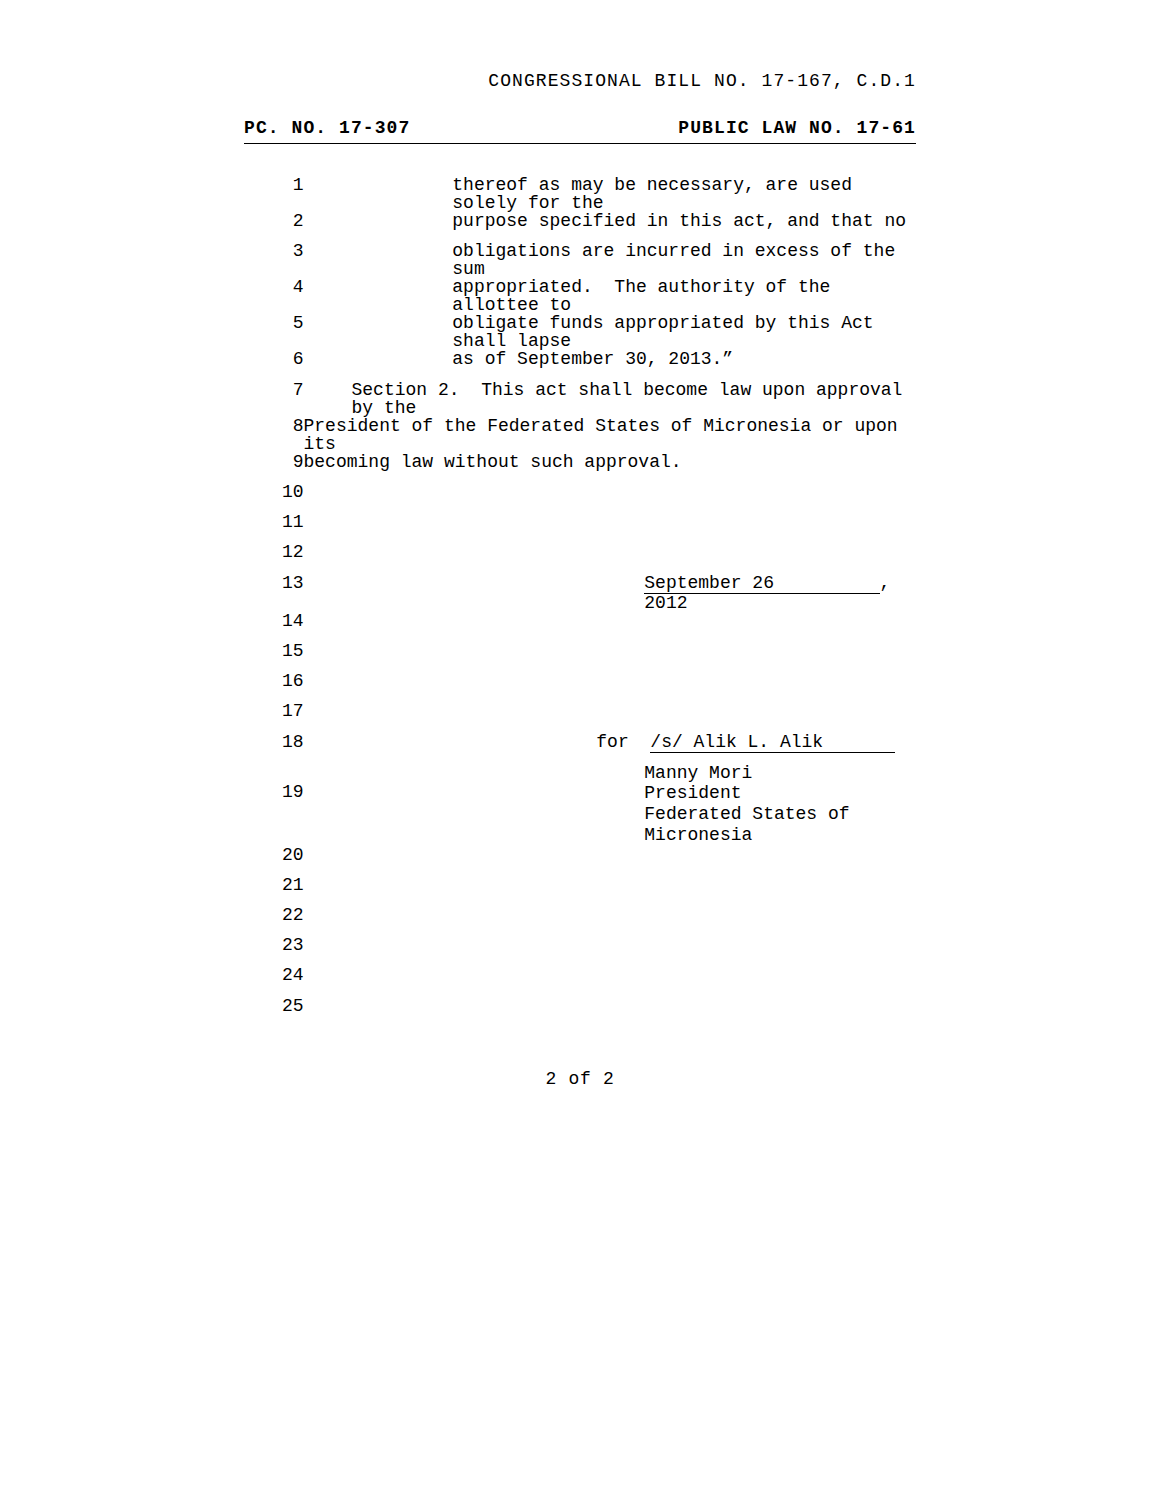CONGRESSIONAL BILL NO. 17-167, C.D.1
PC. NO. 17-307 PUBLIC LAW NO. 17-61
| 1 | thereof as may be necessary, are used solely for the |
| 2 | purpose specified in this act, and that no |
| 3 | obligations are incurred in excess of the sum |
| 4 | appropriated. The authority of the allottee to |
| 5 | obligate funds appropriated by this Act shall lapse |
| 6 | as of September 30, 2013.” |
| 7 | Section 2. This act shall become law upon approval by the |
| 8 | President of the Federated States of Micronesia or upon its |
| 9 | becoming law without such approval. |
| 10 | |
| 11 | |
| 12 | |
| 13 | September 26 , 2012 |
| 14 | |
| 15 | |
| 16 | |
| 17 | |
| 18 | for /s/ Alik L. Alik |
| | Manny Mori |
| 19 | President |
| | Federated States of Micronesia |
| 20 | |
| 21 | |
| 22 | |
| 23 | |
| 24 | |
| 25 | |
2 of 2